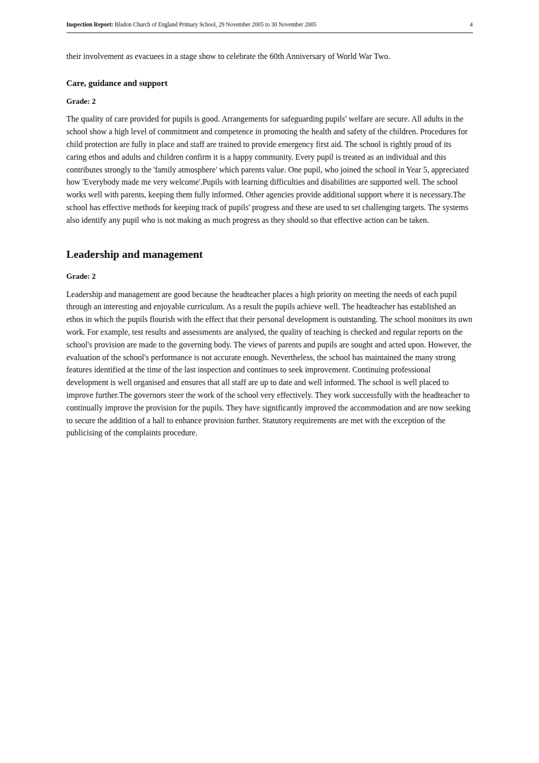Inspection Report: Bladon Church of England Primary School, 29 November 2005 to 30 November 2005
4
their involvement as evacuees in a stage show to celebrate the 60th Anniversary of World War Two.
Care, guidance and support
Grade: 2
The quality of care provided for pupils is good. Arrangements for safeguarding pupils' welfare are secure. All adults in the school show a high level of commitment and competence in promoting the health and safety of the children. Procedures for child protection are fully in place and staff are trained to provide emergency first aid. The school is rightly proud of its caring ethos and adults and children confirm it is a happy community. Every pupil is treated as an individual and this contributes strongly to the 'family atmosphere' which parents value. One pupil, who joined the school in Year 5, appreciated how 'Everybody made me very welcome'.Pupils with learning difficulties and disabilities are supported well. The school works well with parents, keeping them fully informed. Other agencies provide additional support where it is necessary.The school has effective methods for keeping track of pupils' progress and these are used to set challenging targets. The systems also identify any pupil who is not making as much progress as they should so that effective action can be taken.
Leadership and management
Grade: 2
Leadership and management are good because the headteacher places a high priority on meeting the needs of each pupil through an interesting and enjoyable curriculum. As a result the pupils achieve well. The headteacher has established an ethos in which the pupils flourish with the effect that their personal development is outstanding. The school monitors its own work. For example, test results and assessments are analysed, the quality of teaching is checked and regular reports on the school's provision are made to the governing body. The views of parents and pupils are sought and acted upon. However, the evaluation of the school's performance is not accurate enough. Nevertheless, the school has maintained the many strong features identified at the time of the last inspection and continues to seek improvement. Continuing professional development is well organised and ensures that all staff are up to date and well informed. The school is well placed to improve further.The governors steer the work of the school very effectively. They work successfully with the headteacher to continually improve the provision for the pupils. They have significantly improved the accommodation and are now seeking to secure the addition of a hall to enhance provision further. Statutory requirements are met with the exception of the publicising of the complaints procedure.